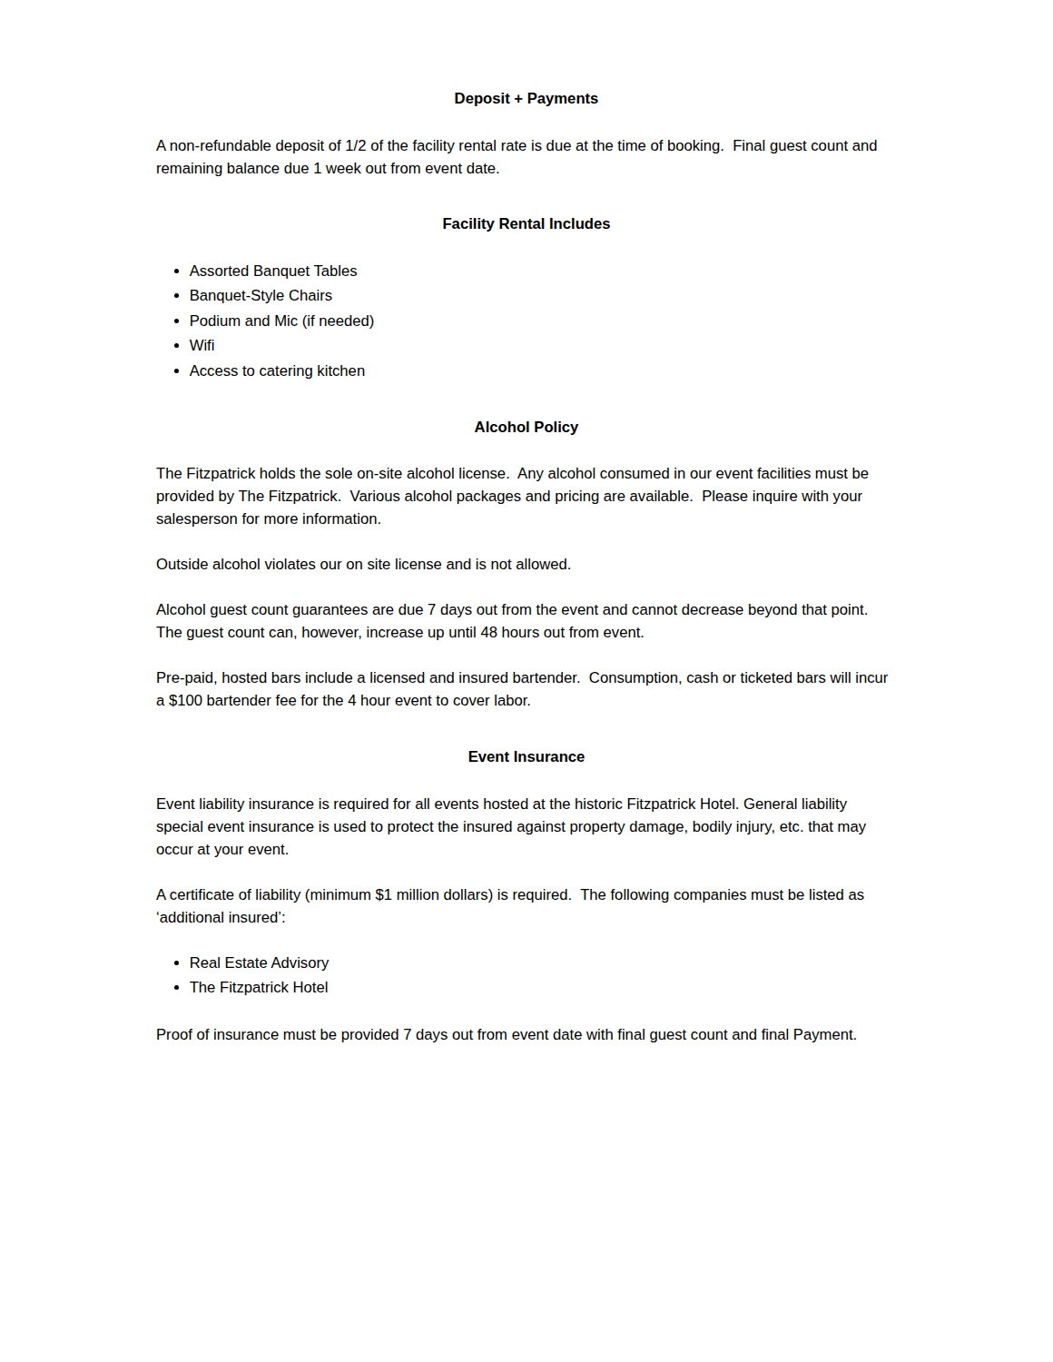Deposit + Payments
A non-refundable deposit of 1/2 of the facility rental rate is due at the time of booking. Final guest count and remaining balance due 1 week out from event date.
Facility Rental Includes
Assorted Banquet Tables
Banquet-Style Chairs
Podium and Mic (if needed)
Wifi
Access to catering kitchen
Alcohol Policy
The Fitzpatrick holds the sole on-site alcohol license. Any alcohol consumed in our event facilities must be provided by The Fitzpatrick. Various alcohol packages and pricing are available. Please inquire with your salesperson for more information.
Outside alcohol violates our on site license and is not allowed.
Alcohol guest count guarantees are due 7 days out from the event and cannot decrease beyond that point. The guest count can, however, increase up until 48 hours out from event.
Pre-paid, hosted bars include a licensed and insured bartender. Consumption, cash or ticketed bars will incur a $100 bartender fee for the 4 hour event to cover labor.
Event Insurance
Event liability insurance is required for all events hosted at the historic Fitzpatrick Hotel. General liability special event insurance is used to protect the insured against property damage, bodily injury, etc. that may occur at your event.
A certificate of liability (minimum $1 million dollars) is required. The following companies must be listed as ‘additional insured’:
Real Estate Advisory
The Fitzpatrick Hotel
Proof of insurance must be provided 7 days out from event date with final guest count and final Payment.